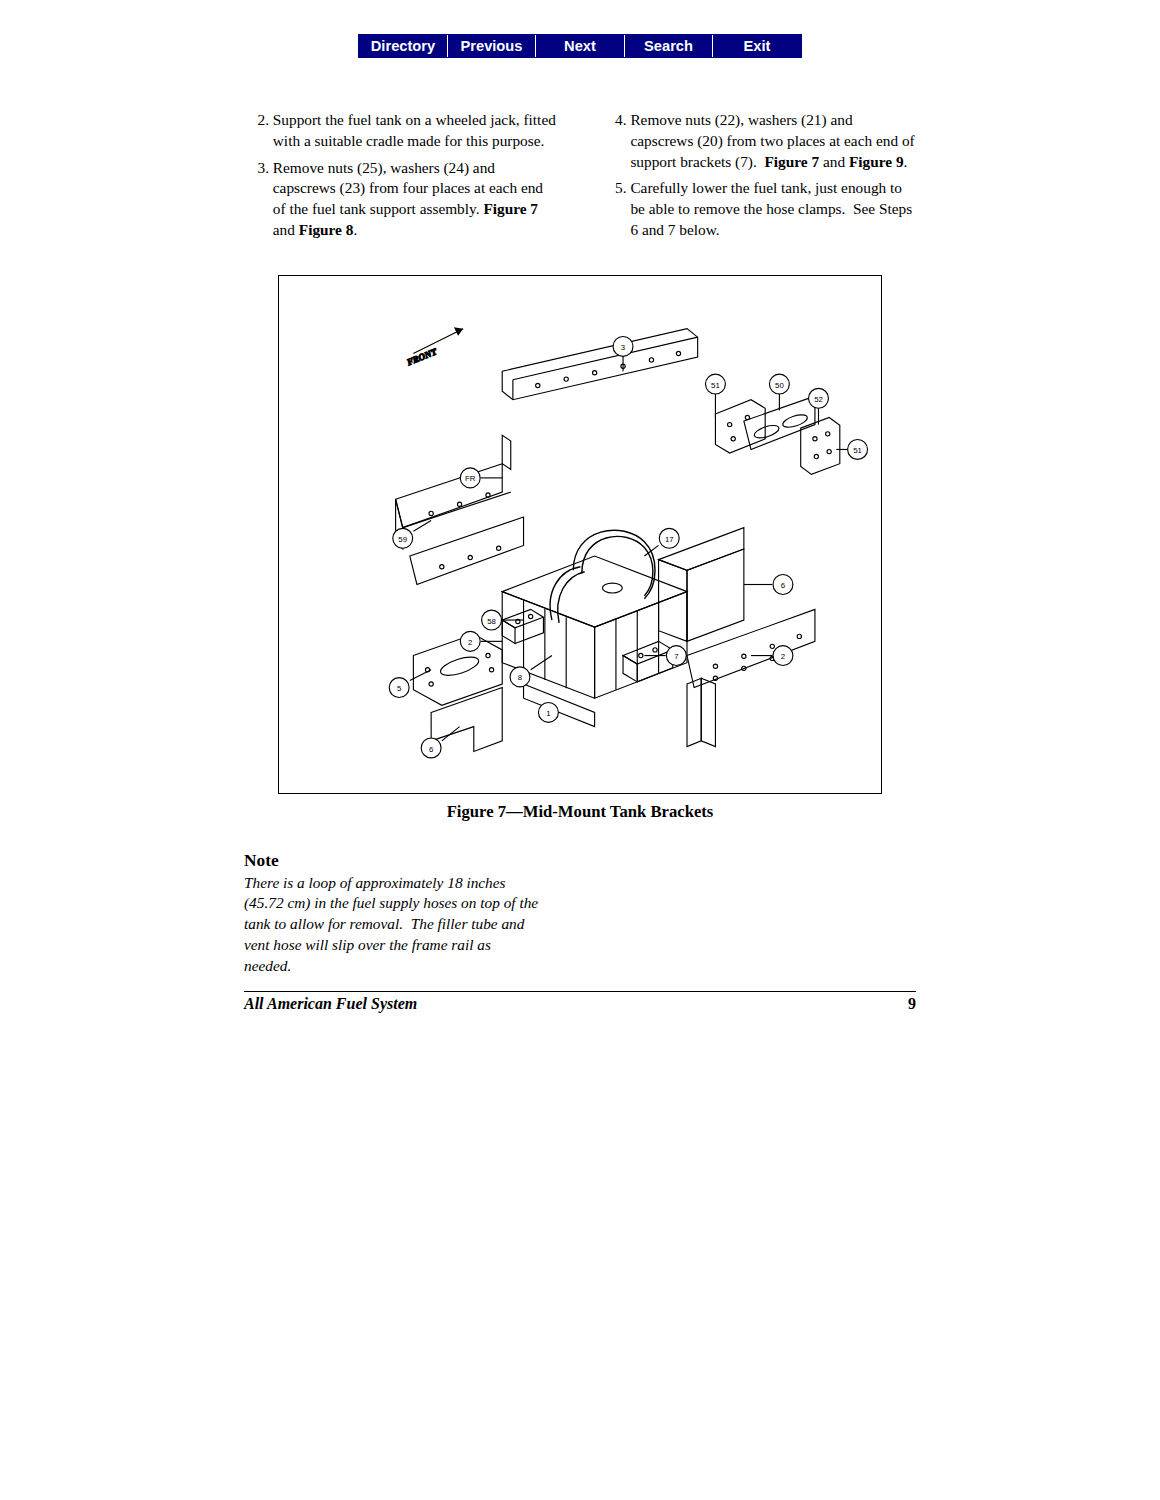Directory Previous Next Search Exit
Support the fuel tank on a wheeled jack, fitted with a suitable cradle made for this purpose.
Remove nuts (25), washers (24) and capscrews (23) from four places at each end of the fuel tank support assembly. Figure 7 and Figure 8.
Remove nuts (22), washers (21) and capscrews (20) from two places at each end of support brackets (7). Figure 7 and Figure 9.
Carefully lower the fuel tank, just enough to be able to remove the hose clamps. See Steps 6 and 7 below.
FRONT 3 51 50 52 51 6 FR 59 58 2 5 8 17 7 6 2 1
Figure 7—Mid-Mount Tank Brackets
Note
There is a loop of approximately 18 inches (45.72 cm) in the fuel supply hoses on top of the tank to allow for removal. The filler tube and vent hose will slip over the frame rail as needed.
All American Fuel System 9